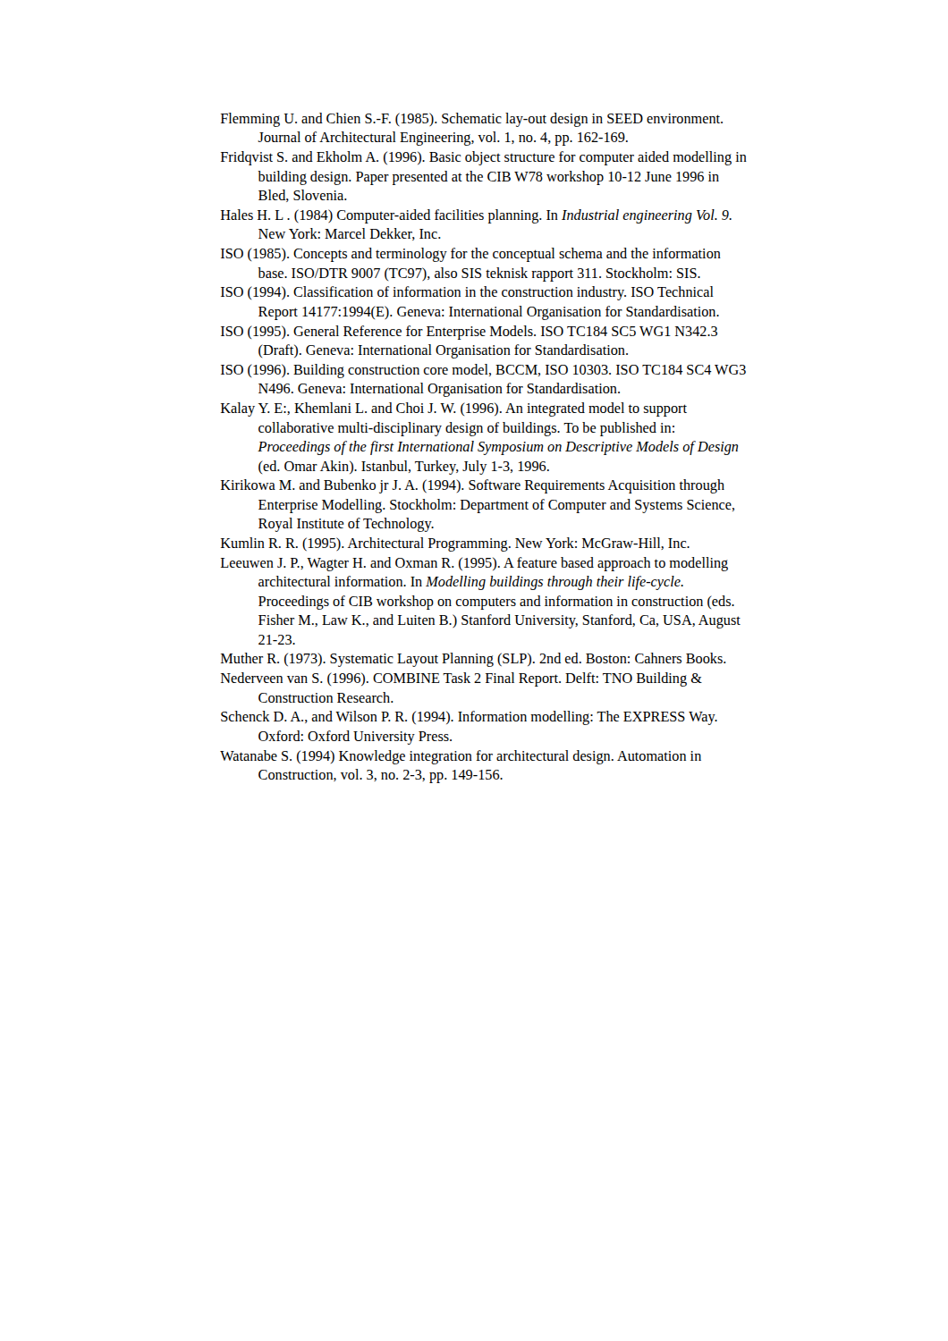Flemming U. and Chien S.-F. (1985). Schematic lay-out design in SEED environment. Journal of Architectural Engineering, vol. 1, no. 4, pp. 162-169.
Fridqvist S. and Ekholm A. (1996). Basic object structure for computer aided modelling in building design. Paper presented at the CIB W78 workshop 10-12 June 1996 in Bled, Slovenia.
Hales H. L . (1984) Computer-aided facilities planning. In Industrial engineering Vol. 9. New York: Marcel Dekker, Inc.
ISO (1985). Concepts and terminology for the conceptual schema and the information base. ISO/DTR 9007 (TC97), also SIS teknisk rapport 311. Stockholm: SIS.
ISO (1994). Classification of information in the construction industry. ISO Technical Report 14177:1994(E). Geneva: International Organisation for Standardisation.
ISO (1995). General Reference for Enterprise Models. ISO TC184 SC5 WG1 N342.3 (Draft). Geneva: International Organisation for Standardisation.
ISO (1996). Building construction core model, BCCM, ISO 10303. ISO TC184 SC4 WG3 N496. Geneva: International Organisation for Standardisation.
Kalay Y. E:, Khemlani L. and Choi J. W. (1996). An integrated model to support collaborative multi-disciplinary design of buildings. To be published in: Proceedings of the first International Symposium on Descriptive Models of Design (ed. Omar Akin). Istanbul, Turkey, July 1-3, 1996.
Kirikowa M. and Bubenko jr J. A. (1994). Software Requirements Acquisition through Enterprise Modelling. Stockholm: Department of Computer and Systems Science, Royal Institute of Technology.
Kumlin R. R. (1995). Architectural Programming. New York: McGraw-Hill, Inc.
Leeuwen J. P., Wagter H. and Oxman R. (1995). A feature based approach to modelling architectural information. In Modelling buildings through their life-cycle. Proceedings of CIB workshop on computers and information in construction (eds. Fisher M., Law K., and Luiten B.) Stanford University, Stanford, Ca, USA, August 21-23.
Muther R. (1973). Systematic Layout Planning (SLP). 2nd ed. Boston: Cahners Books.
Nederveen van S. (1996). COMBINE Task 2 Final Report. Delft: TNO Building & Construction Research.
Schenck D. A., and Wilson P. R. (1994). Information modelling: The EXPRESS Way. Oxford: Oxford University Press.
Watanabe S. (1994) Knowledge integration for architectural design. Automation in Construction, vol. 3, no. 2-3, pp. 149-156.